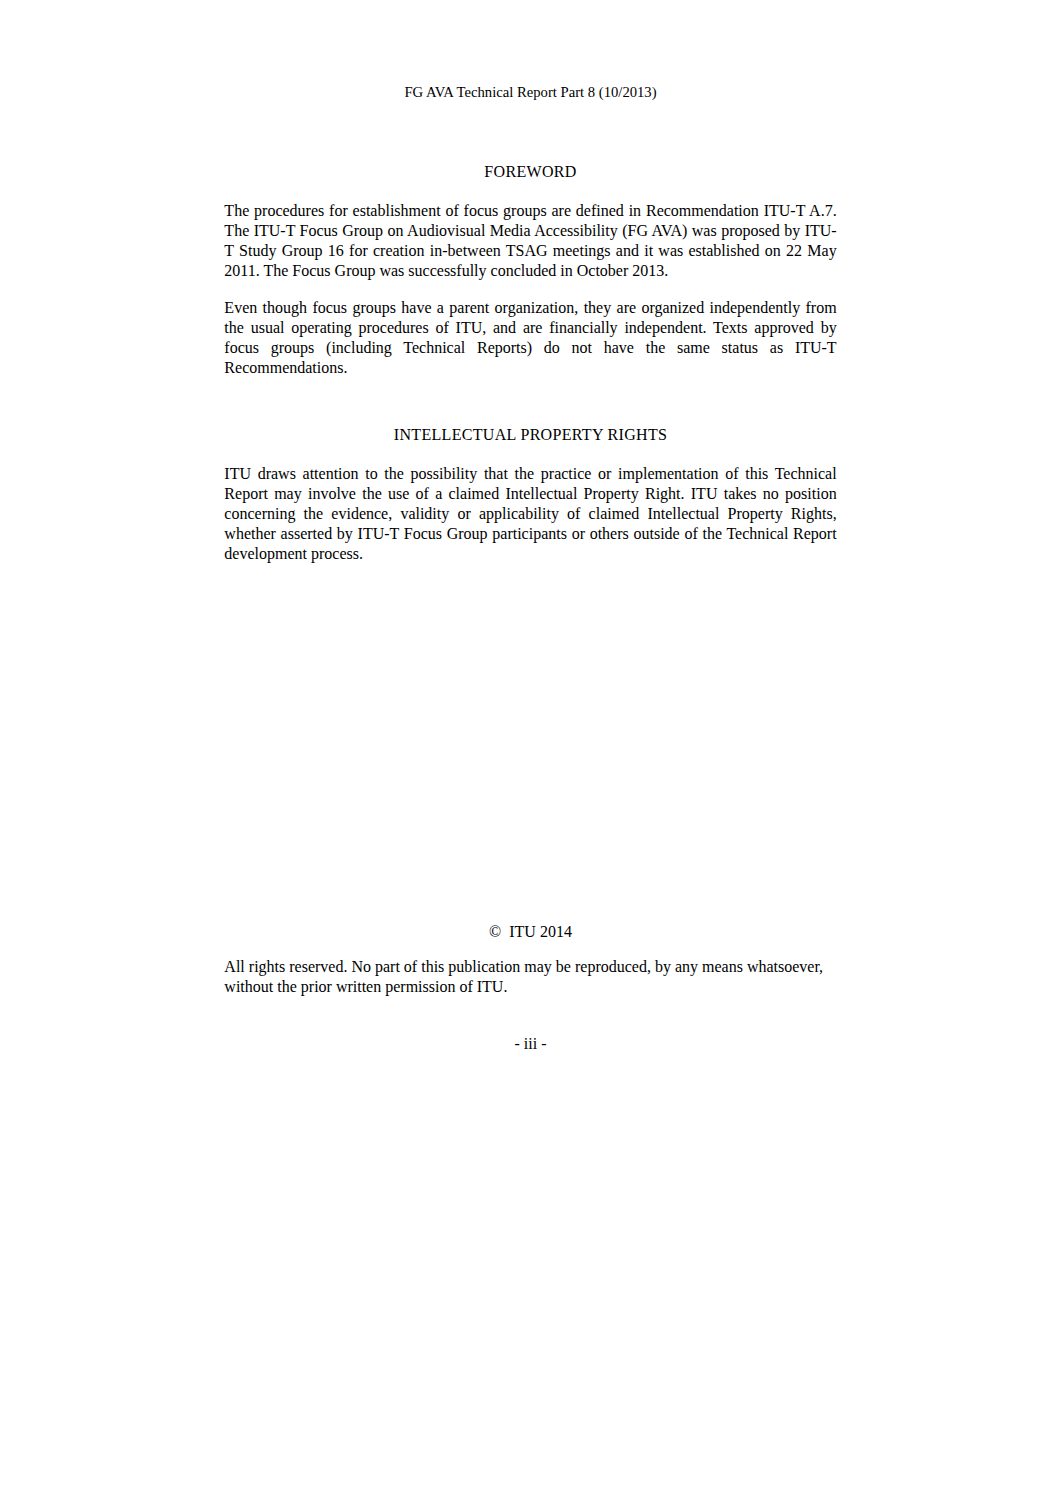FG AVA Technical Report Part 8 (10/2013)
FOREWORD
The procedures for establishment of focus groups are defined in Recommendation ITU-T A.7. The ITU-T Focus Group on Audiovisual Media Accessibility (FG AVA) was proposed by ITU-T Study Group 16 for creation in-between TSAG meetings and it was established on 22 May 2011. The Focus Group was successfully concluded in October 2013.
Even though focus groups have a parent organization, they are organized independently from the usual operating procedures of ITU, and are financially independent. Texts approved by focus groups (including Technical Reports) do not have the same status as ITU-T Recommendations.
INTELLECTUAL PROPERTY RIGHTS
ITU draws attention to the possibility that the practice or implementation of this Technical Report may involve the use of a claimed Intellectual Property Right. ITU takes no position concerning the evidence, validity or applicability of claimed Intellectual Property Rights, whether asserted by ITU-T Focus Group participants or others outside of the Technical Report development process.
© ITU 2014
All rights reserved. No part of this publication may be reproduced, by any means whatsoever, without the prior written permission of ITU.
- iii -